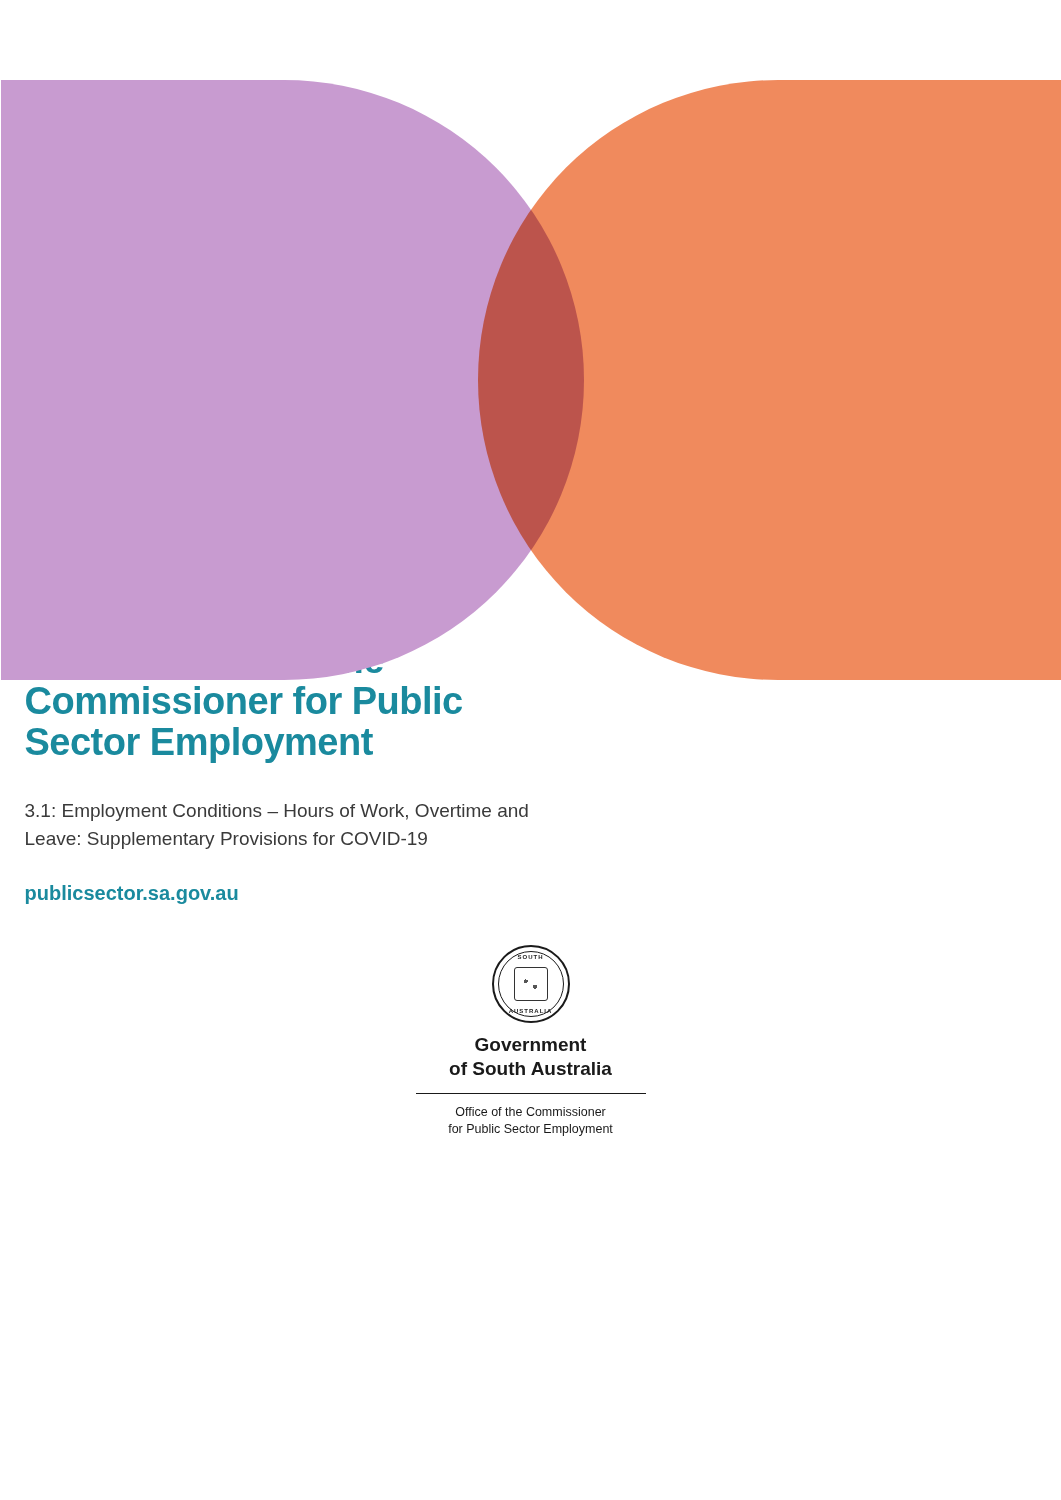Determination of the Commissioner for Public Sector Employment
3.1: Employment Conditions – Hours of Work, Overtime and Leave: Supplementary Provisions for COVID-19
publicsector.sa.gov.au
SOUTH AUSTRALIA
Government
of South Australia
Office of the Commissioner
for Public Sector Employment